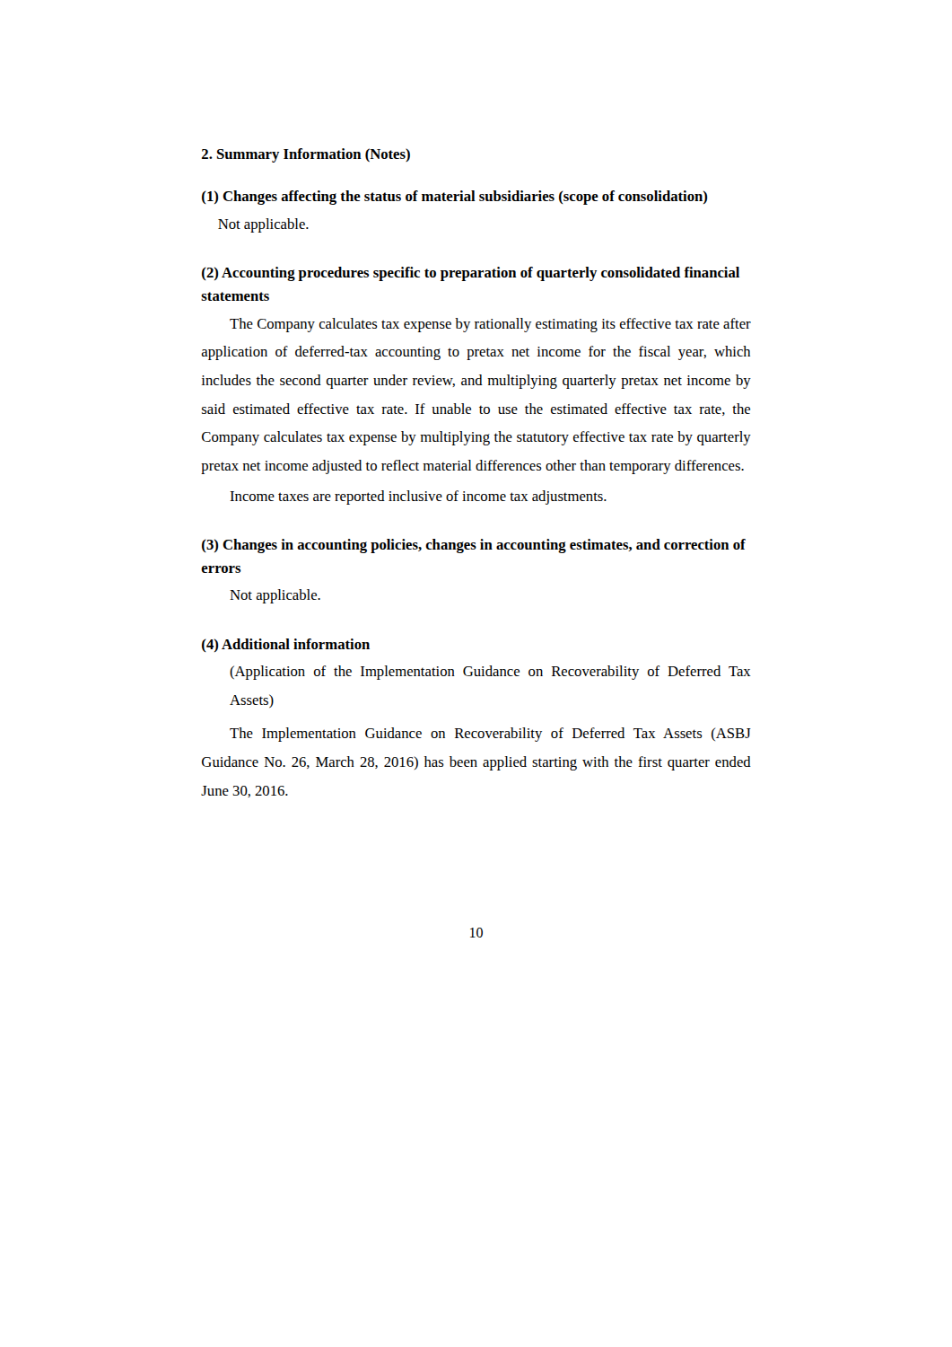2. Summary Information (Notes)
(1) Changes affecting the status of material subsidiaries (scope of consolidation)
Not applicable.
(2) Accounting procedures specific to preparation of quarterly consolidated financial statements
The Company calculates tax expense by rationally estimating its effective tax rate after application of deferred-tax accounting to pretax net income for the fiscal year, which includes the second quarter under review, and multiplying quarterly pretax net income by said estimated effective tax rate. If unable to use the estimated effective tax rate, the Company calculates tax expense by multiplying the statutory effective tax rate by quarterly pretax net income adjusted to reflect material differences other than temporary differences.
Income taxes are reported inclusive of income tax adjustments.
(3) Changes in accounting policies, changes in accounting estimates, and correction of errors
Not applicable.
(4) Additional information
(Application of the Implementation Guidance on Recoverability of Deferred Tax Assets)
The Implementation Guidance on Recoverability of Deferred Tax Assets (ASBJ Guidance No. 26, March 28, 2016) has been applied starting with the first quarter ended June 30, 2016.
10